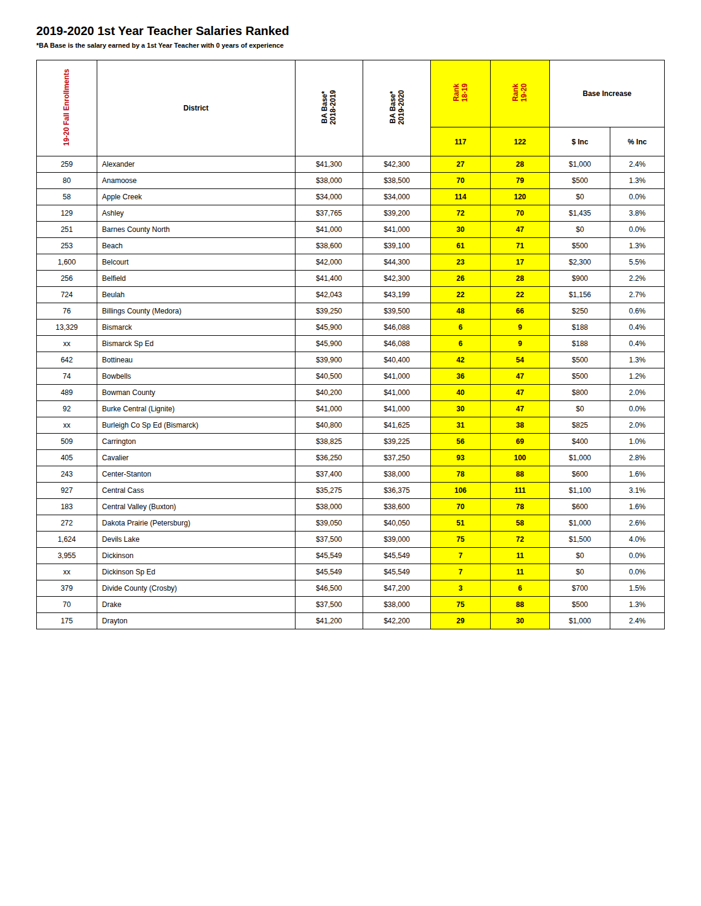2019-2020 1st Year Teacher Salaries Ranked
*BA Base is the salary earned by a 1st Year Teacher with 0 years of experience
| 19-20 Fall Enrollments | District | BA Base* 2018-2019 | BA Base* 2019-2020 | Rank 18-19 | Rank 19-20 | Base Increase |
| --- | --- | --- | --- | --- | --- | --- |
| 117 | 122 | $ Inc | % Inc |
| 259 | Alexander | $41,300 | $42,300 | 27 | 28 | $1,000 | 2.4% |
| 80 | Anamoose | $38,000 | $38,500 | 70 | 79 | $500 | 1.3% |
| 58 | Apple Creek | $34,000 | $34,000 | 114 | 120 | $0 | 0.0% |
| 129 | Ashley | $37,765 | $39,200 | 72 | 70 | $1,435 | 3.8% |
| 251 | Barnes County North | $41,000 | $41,000 | 30 | 47 | $0 | 0.0% |
| 253 | Beach | $38,600 | $39,100 | 61 | 71 | $500 | 1.3% |
| 1,600 | Belcourt | $42,000 | $44,300 | 23 | 17 | $2,300 | 5.5% |
| 256 | Belfield | $41,400 | $42,300 | 26 | 28 | $900 | 2.2% |
| 724 | Beulah | $42,043 | $43,199 | 22 | 22 | $1,156 | 2.7% |
| 76 | Billings County (Medora) | $39,250 | $39,500 | 48 | 66 | $250 | 0.6% |
| 13,329 | Bismarck | $45,900 | $46,088 | 6 | 9 | $188 | 0.4% |
| xx | Bismarck Sp Ed | $45,900 | $46,088 | 6 | 9 | $188 | 0.4% |
| 642 | Bottineau | $39,900 | $40,400 | 42 | 54 | $500 | 1.3% |
| 74 | Bowbells | $40,500 | $41,000 | 36 | 47 | $500 | 1.2% |
| 489 | Bowman County | $40,200 | $41,000 | 40 | 47 | $800 | 2.0% |
| 92 | Burke Central (Lignite) | $41,000 | $41,000 | 30 | 47 | $0 | 0.0% |
| xx | Burleigh Co Sp Ed (Bismarck) | $40,800 | $41,625 | 31 | 38 | $825 | 2.0% |
| 509 | Carrington | $38,825 | $39,225 | 56 | 69 | $400 | 1.0% |
| 405 | Cavalier | $36,250 | $37,250 | 93 | 100 | $1,000 | 2.8% |
| 243 | Center-Stanton | $37,400 | $38,000 | 78 | 88 | $600 | 1.6% |
| 927 | Central Cass | $35,275 | $36,375 | 106 | 111 | $1,100 | 3.1% |
| 183 | Central Valley (Buxton) | $38,000 | $38,600 | 70 | 78 | $600 | 1.6% |
| 272 | Dakota Prairie (Petersburg) | $39,050 | $40,050 | 51 | 58 | $1,000 | 2.6% |
| 1,624 | Devils Lake | $37,500 | $39,000 | 75 | 72 | $1,500 | 4.0% |
| 3,955 | Dickinson | $45,549 | $45,549 | 7 | 11 | $0 | 0.0% |
| xx | Dickinson Sp Ed | $45,549 | $45,549 | 7 | 11 | $0 | 0.0% |
| 379 | Divide County (Crosby) | $46,500 | $47,200 | 3 | 6 | $700 | 1.5% |
| 70 | Drake | $37,500 | $38,000 | 75 | 88 | $500 | 1.3% |
| 175 | Drayton | $41,200 | $42,200 | 29 | 30 | $1,000 | 2.4% |